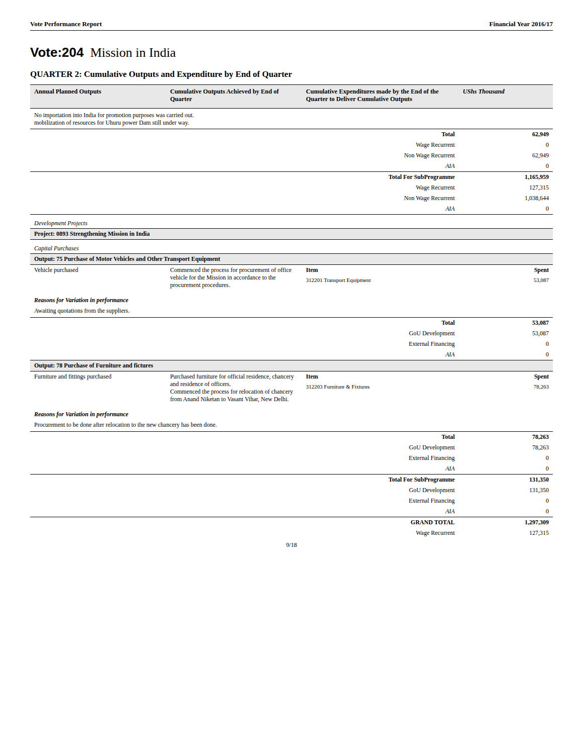Vote Performance Report
Financial Year 2016/17
Vote:204 Mission in India
QUARTER 2: Cumulative Outputs and Expenditure by End of Quarter
| Annual Planned Outputs | Cumulative Outputs Achieved by End of Quarter | Cumulative Expenditures made by the End of the Quarter to Deliver Cumulative Outputs | UShs Thousand |
| --- | --- | --- | --- |
| No importation into India for promotion purposes was carried out. mobilization of resources for Uhuru power Dam still under way. |
| Total | 62,949 |
| Wage Recurrent | 0 |
| Non Wage Recurrent | 62,949 |
| AIA | 0 |
| Total For SubProgramme | 1,165,959 |
| Wage Recurrent | 127,315 |
| Non Wage Recurrent | 1,038,644 |
| AIA | 0 |
| Development Projects |
| Project: 0893 Strengthening Mission in India |
| Capital Purchases |
| Output: 75 Purchase of Motor Vehicles and Other Transport Equipment |
| Vehicle purchased | Commenced the process for procurement of office vehicle for the Mission in accordance to the procurement procedures. | / Item / Spent / / --- / --- / / 312201 Transport Equipment / 53,087 / |
| Reasons for Variation in performance |
| Awaiting quotations from the suppliers. |
| Total | 53,087 |
| GoU Development | 53,087 |
| External Financing | 0 |
| AIA | 0 |
| Output: 78 Purchase of Furniture and fictures |
| Furniture and fittings purchased | Purchased furniture for official residence, chancery and residence of officers. Commenced the process for relocation of chancery from Anand Niketan to Vasant Vihar, New Delhi. | / Item / Spent / / --- / --- / / 312203 Furniture & Fixtures / 78,263 / |
| Reasons for Variation in performance |
| Procurement to be done after relocation to the new chancery has been done. |
| Total | 78,263 |
| GoU Development | 78,263 |
| External Financing | 0 |
| AIA | 0 |
| Total For SubProgramme | 131,350 |
| GoU Development | 131,350 |
| External Financing | 0 |
| AIA | 0 |
| GRAND TOTAL | 1,297,309 |
| Wage Recurrent | 127,315 |
9/18